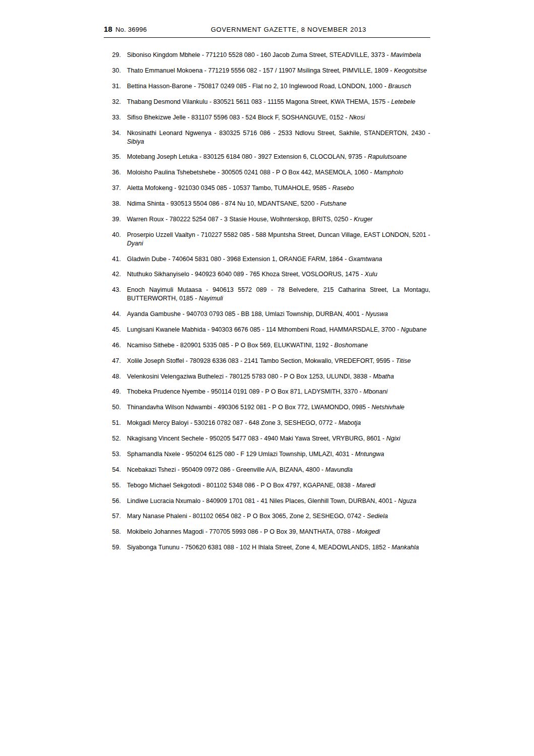18 No. 36996 GOVERNMENT GAZETTE, 8 NOVEMBER 2013
29. Siboniso Kingdom Mbhele - 771210 5528 080 - 160 Jacob Zuma Street, STEADVILLE, 3373 - Mavimbela
30. Thato Emmanuel Mokoena - 771219 5556 082 - 157 / 11907 Msilinga Street, PIMVILLE, 1809 - Keogotsitse
31. Bettina Hasson-Barone - 750817 0249 085 - Flat no 2, 10 Inglewood Road, LONDON, 1000 - Brausch
32. Thabang Desmond Vilankulu - 830521 5611 083 - 11155 Magona Street, KWA THEMA, 1575 - Letebele
33. Sifiso Bhekizwe Jelle - 831107 5596 083 - 524 Block F, SOSHANGUVE, 0152 - Nkosi
34. Nkosinathi Leonard Ngwenya - 830325 5716 086 - 2533 Ndlovu Street, Sakhile, STANDERTON, 2430 - Sibiya
35. Motebang Joseph Letuka - 830125 6184 080 - 3927 Extension 6, CLOCOLAN, 9735 - Rapulutsoane
36. Moloisho Paulina Tshebetshebe - 300505 0241 088 - P O Box 442, MASEMOLA, 1060 - Mampholo
37. Aletta Mofokeng - 921030 0345 085 - 10537 Tambo, TUMAHOLE, 9585 - Rasebo
38. Ndima Shinta - 930513 5504 086 - 874 Nu 10, MDANTSANE, 5200 - Futshane
39. Warren Roux - 780222 5254 087 - 3 Stasie House, Wolhnterskop, BRITS, 0250 - Kruger
40. Proserpio Uzzell Vaaltyn - 710227 5582 085 - 588 Mpuntsha Street, Duncan Village, EAST LONDON, 5201 - Dyani
41. Gladwin Dube - 740604 5831 080 - 3968 Extension 1, ORANGE FARM, 1864 - Gxamtwana
42. Ntuthuko Sikhanyiselo - 940923 6040 089 - 765 Khoza Street, VOSLOORUS, 1475 - Xulu
43. Enoch Nayimuli Mutaasa - 940613 5572 089 - 78 Belvedere, 215 Catharina Street, La Montagu, BUTTERWORTH, 0185 - Nayimuli
44. Ayanda Gambushe - 940703 0793 085 - BB 188, Umlazi Township, DURBAN, 4001 - Nyuswa
45. Lungisani Kwanele Mabhida - 940303 6676 085 - 114 Mthombeni Road, HAMMARSDALE, 3700 - Ngubane
46. Ncamiso Sithebe - 820901 5335 085 - P O Box 569, ELUKWATINI, 1192 - Boshomane
47. Xolile Joseph Stoffel - 780928 6336 083 - 2141 Tambo Section, Mokwallo, VREDEFORT, 9595 - Titise
48. Velenkosini Velengaziwa Buthelezi - 780125 5783 080 - P O Box 1253, ULUNDI, 3838 - Mbatha
49. Thobeka Prudence Nyembe - 950114 0191 089 - P O Box 871, LADYSMITH, 3370 - Mbonani
50. Thinandavha Wilson Ndwambi - 490306 5192 081 - P O Box 772, LWAMONDO, 0985 - Netshivhale
51. Mokgadi Mercy Baloyi - 530216 0782 087 - 648 Zone 3, SESHEGO, 0772 - Mabotja
52. Nkagisang Vincent Sechele - 950205 5477 083 - 4940 Maki Yawa Street, VRYBURG, 8601 - Ngixi
53. Sphamandla Nxele - 950204 6125 080 - F 129 Umlazi Township, UMLAZI, 4031 - Mntungwa
54. Ncebakazi Tshezi - 950409 0972 086 - Greenville A/A, BIZANA, 4800 - Mavundla
55. Tebogo Michael Sekgotodi - 801102 5348 086 - P O Box 4797, KGAPANE, 0838 - Maredi
56. Lindiwe Lucracia Nxumalo - 840909 1701 081 - 41 Niles Places, Glenhill Town, DURBAN, 4001 - Nguza
57. Mary Nanase Phaleni - 801102 0654 082 - P O Box 3065, Zone 2, SESHEGO, 0742 - Sediela
58. Mokibelo Johannes Magodi - 770705 5993 086 - P O Box 39, MANTHATA, 0788 - Mokgedi
59. Siyabonga Tununu - 750620 6381 088 - 102 H Ihlala Street, Zone 4, MEADOWLANDS, 1852 - Mankahla